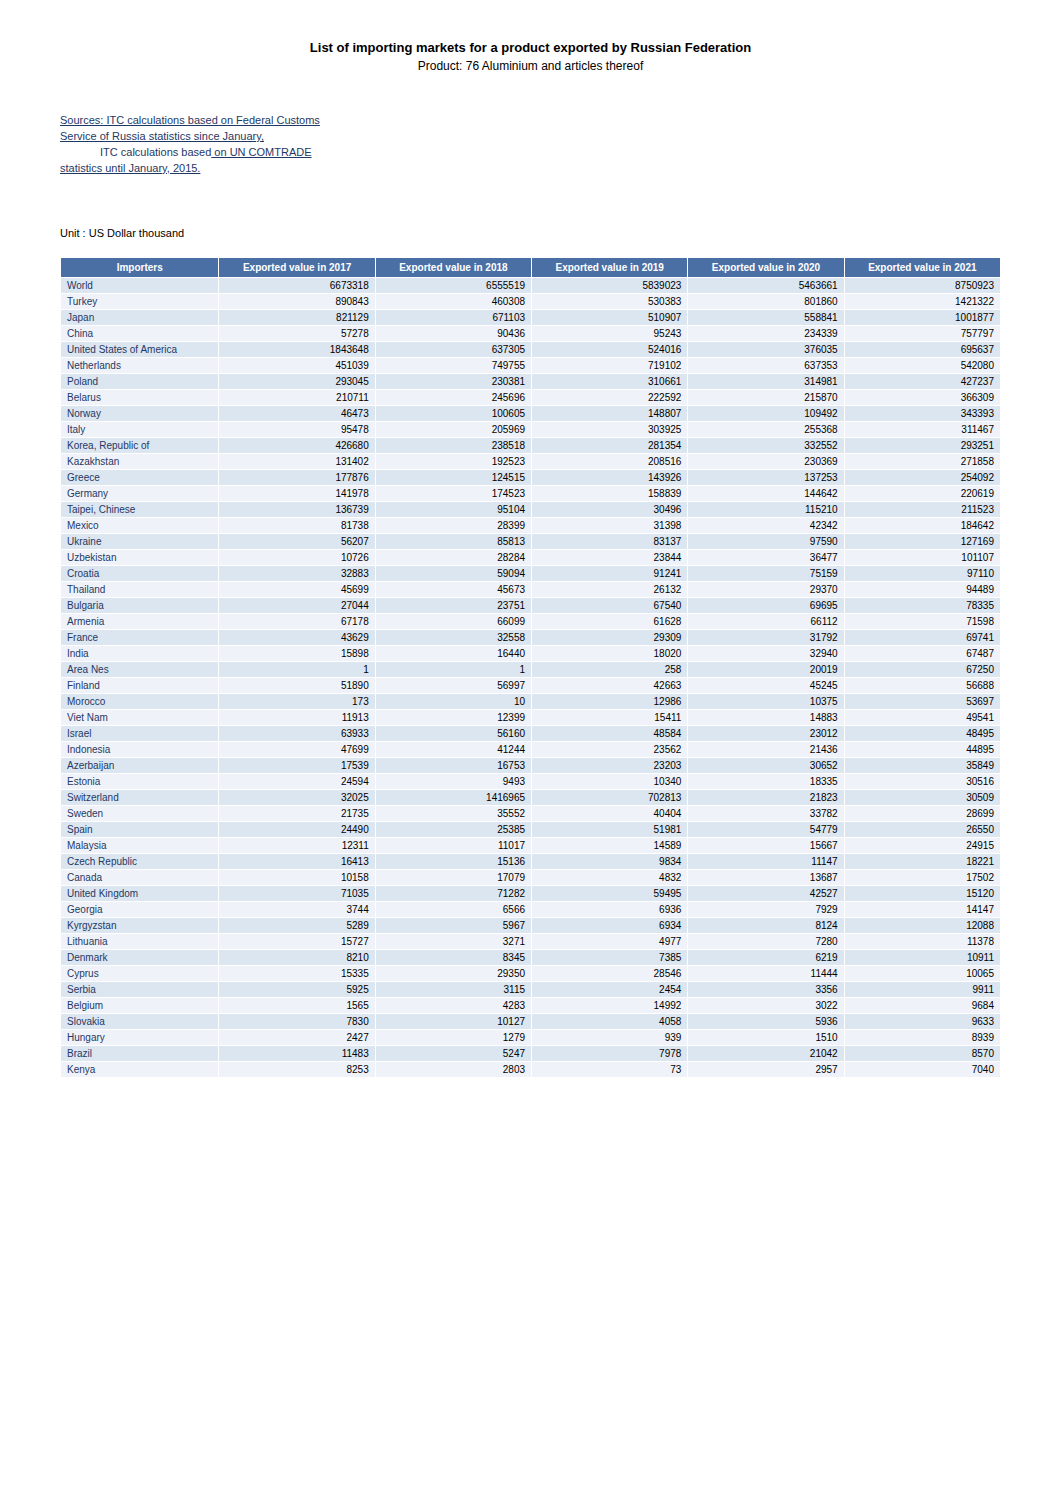List of importing markets for a product exported by Russian Federation
Product: 76 Aluminium and articles thereof
Sources: ITC calculations based on Federal Customs Service of Russia statistics since January,
ITC calculations based on UN COMTRADE statistics until January, 2015.
Unit : US Dollar thousand
| Importers | Exported value in 2017 | Exported value in 2018 | Exported value in 2019 | Exported value in 2020 | Exported value in 2021 |
| --- | --- | --- | --- | --- | --- |
| World | 6673318 | 6555519 | 5839023 | 5463661 | 8750923 |
| Turkey | 890843 | 460308 | 530383 | 801860 | 1421322 |
| Japan | 821129 | 671103 | 510907 | 558841 | 1001877 |
| China | 57278 | 90436 | 95243 | 234339 | 757797 |
| United States of America | 1843648 | 637305 | 524016 | 376035 | 695637 |
| Netherlands | 451039 | 749755 | 719102 | 637353 | 542080 |
| Poland | 293045 | 230381 | 310661 | 314981 | 427237 |
| Belarus | 210711 | 245696 | 222592 | 215870 | 366309 |
| Norway | 46473 | 100605 | 148807 | 109492 | 343393 |
| Italy | 95478 | 205969 | 303925 | 255368 | 311467 |
| Korea, Republic of | 426680 | 238518 | 281354 | 332552 | 293251 |
| Kazakhstan | 131402 | 192523 | 208516 | 230369 | 271858 |
| Greece | 177876 | 124515 | 143926 | 137253 | 254092 |
| Germany | 141978 | 174523 | 158839 | 144642 | 220619 |
| Taipei, Chinese | 136739 | 95104 | 30496 | 115210 | 211523 |
| Mexico | 81738 | 28399 | 31398 | 42342 | 184642 |
| Ukraine | 56207 | 85813 | 83137 | 97590 | 127169 |
| Uzbekistan | 10726 | 28284 | 23844 | 36477 | 101107 |
| Croatia | 32883 | 59094 | 91241 | 75159 | 97110 |
| Thailand | 45699 | 45673 | 26132 | 29370 | 94489 |
| Bulgaria | 27044 | 23751 | 67540 | 69695 | 78335 |
| Armenia | 67178 | 66099 | 61628 | 66112 | 71598 |
| France | 43629 | 32558 | 29309 | 31792 | 69741 |
| India | 15898 | 16440 | 18020 | 32940 | 67487 |
| Area Nes | 1 | 1 | 258 | 20019 | 67250 |
| Finland | 51890 | 56997 | 42663 | 45245 | 56688 |
| Morocco | 173 | 10 | 12986 | 10375 | 53697 |
| Viet Nam | 11913 | 12399 | 15411 | 14883 | 49541 |
| Israel | 63933 | 56160 | 48584 | 23012 | 48495 |
| Indonesia | 47699 | 41244 | 23562 | 21436 | 44895 |
| Azerbaijan | 17539 | 16753 | 23203 | 30652 | 35849 |
| Estonia | 24594 | 9493 | 10340 | 18335 | 30516 |
| Switzerland | 32025 | 1416965 | 702813 | 21823 | 30509 |
| Sweden | 21735 | 35552 | 40404 | 33782 | 28699 |
| Spain | 24490 | 25385 | 51981 | 54779 | 26550 |
| Malaysia | 12311 | 11017 | 14589 | 15667 | 24915 |
| Czech Republic | 16413 | 15136 | 9834 | 11147 | 18221 |
| Canada | 10158 | 17079 | 4832 | 13687 | 17502 |
| United Kingdom | 71035 | 71282 | 59495 | 42527 | 15120 |
| Georgia | 3744 | 6566 | 6936 | 7929 | 14147 |
| Kyrgyzstan | 5289 | 5967 | 6934 | 8124 | 12088 |
| Lithuania | 15727 | 3271 | 4977 | 7280 | 11378 |
| Denmark | 8210 | 8345 | 7385 | 6219 | 10911 |
| Cyprus | 15335 | 29350 | 28546 | 11444 | 10065 |
| Serbia | 5925 | 3115 | 2454 | 3356 | 9911 |
| Belgium | 1565 | 4283 | 14992 | 3022 | 9684 |
| Slovakia | 7830 | 10127 | 4058 | 5936 | 9633 |
| Hungary | 2427 | 1279 | 939 | 1510 | 8939 |
| Brazil | 11483 | 5247 | 7978 | 21042 | 8570 |
| Kenya | 8253 | 2803 | 73 | 2957 | 7040 |